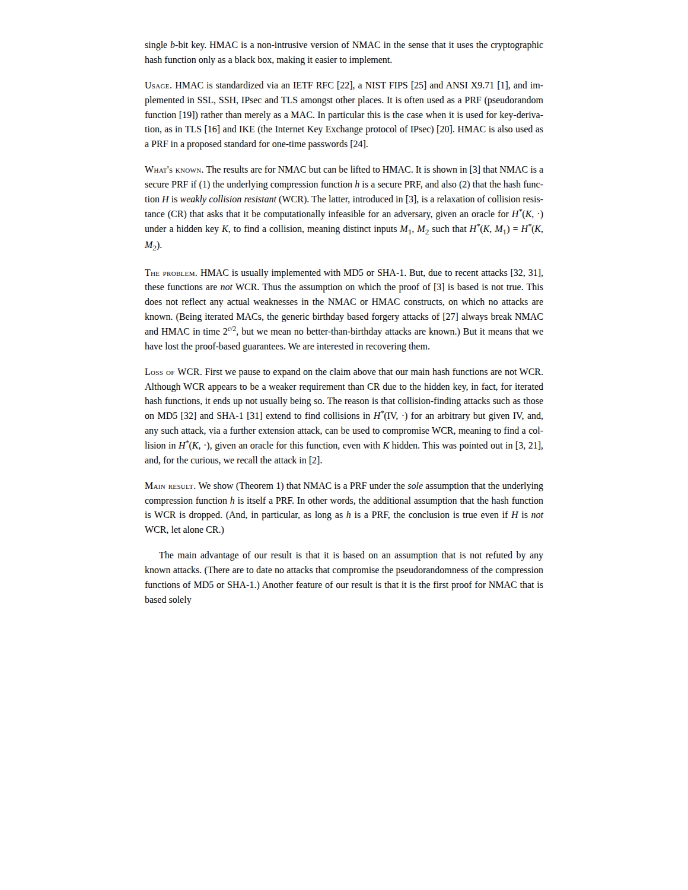single b-bit key. HMAC is a non-intrusive version of NMAC in the sense that it uses the cryptographic hash function only as a black box, making it easier to implement.
Usage. HMAC is standardized via an IETF RFC [22], a NIST FIPS [25] and ANSI X9.71 [1], and implemented in SSL, SSH, IPsec and TLS amongst other places. It is often used as a PRF (pseudorandom function [19]) rather than merely as a MAC. In particular this is the case when it is used for key-derivation, as in TLS [16] and IKE (the Internet Key Exchange protocol of IPsec) [20]. HMAC is also used as a PRF in a proposed standard for one-time passwords [24].
What's known. The results are for NMAC but can be lifted to HMAC. It is shown in [3] that NMAC is a secure PRF if (1) the underlying compression function h is a secure PRF, and also (2) that the hash function H is weakly collision resistant (WCR). The latter, introduced in [3], is a relaxation of collision resistance (CR) that asks that it be computationally infeasible for an adversary, given an oracle for H*(K, ·) under a hidden key K, to find a collision, meaning distinct inputs M1, M2 such that H*(K, M1) = H*(K, M2).
The problem. HMAC is usually implemented with MD5 or SHA-1. But, due to recent attacks [32, 31], these functions are not WCR. Thus the assumption on which the proof of [3] is based is not true. This does not reflect any actual weaknesses in the NMAC or HMAC constructs, on which no attacks are known. (Being iterated MACs, the generic birthday based forgery attacks of [27] always break NMAC and HMAC in time 2c/2, but we mean no better-than-birthday attacks are known.) But it means that we have lost the proof-based guarantees. We are interested in recovering them.
Loss of WCR. First we pause to expand on the claim above that our main hash functions are not WCR. Although WCR appears to be a weaker requirement than CR due to the hidden key, in fact, for iterated hash functions, it ends up not usually being so. The reason is that collision-finding attacks such as those on MD5 [32] and SHA-1 [31] extend to find collisions in H*(IV, ·) for an arbitrary but given IV, and, any such attack, via a further extension attack, can be used to compromise WCR, meaning to find a collision in H*(K, ·), given an oracle for this function, even with K hidden. This was pointed out in [3, 21], and, for the curious, we recall the attack in [2].
Main result. We show (Theorem 1) that NMAC is a PRF under the sole assumption that the underlying compression function h is itself a PRF. In other words, the additional assumption that the hash function is WCR is dropped. (And, in particular, as long as h is a PRF, the conclusion is true even if H is not WCR, let alone CR.)
The main advantage of our result is that it is based on an assumption that is not refuted by any known attacks. (There are to date no attacks that compromise the pseudorandomness of the compression functions of MD5 or SHA-1.) Another feature of our result is that it is the first proof for NMAC that is based solely